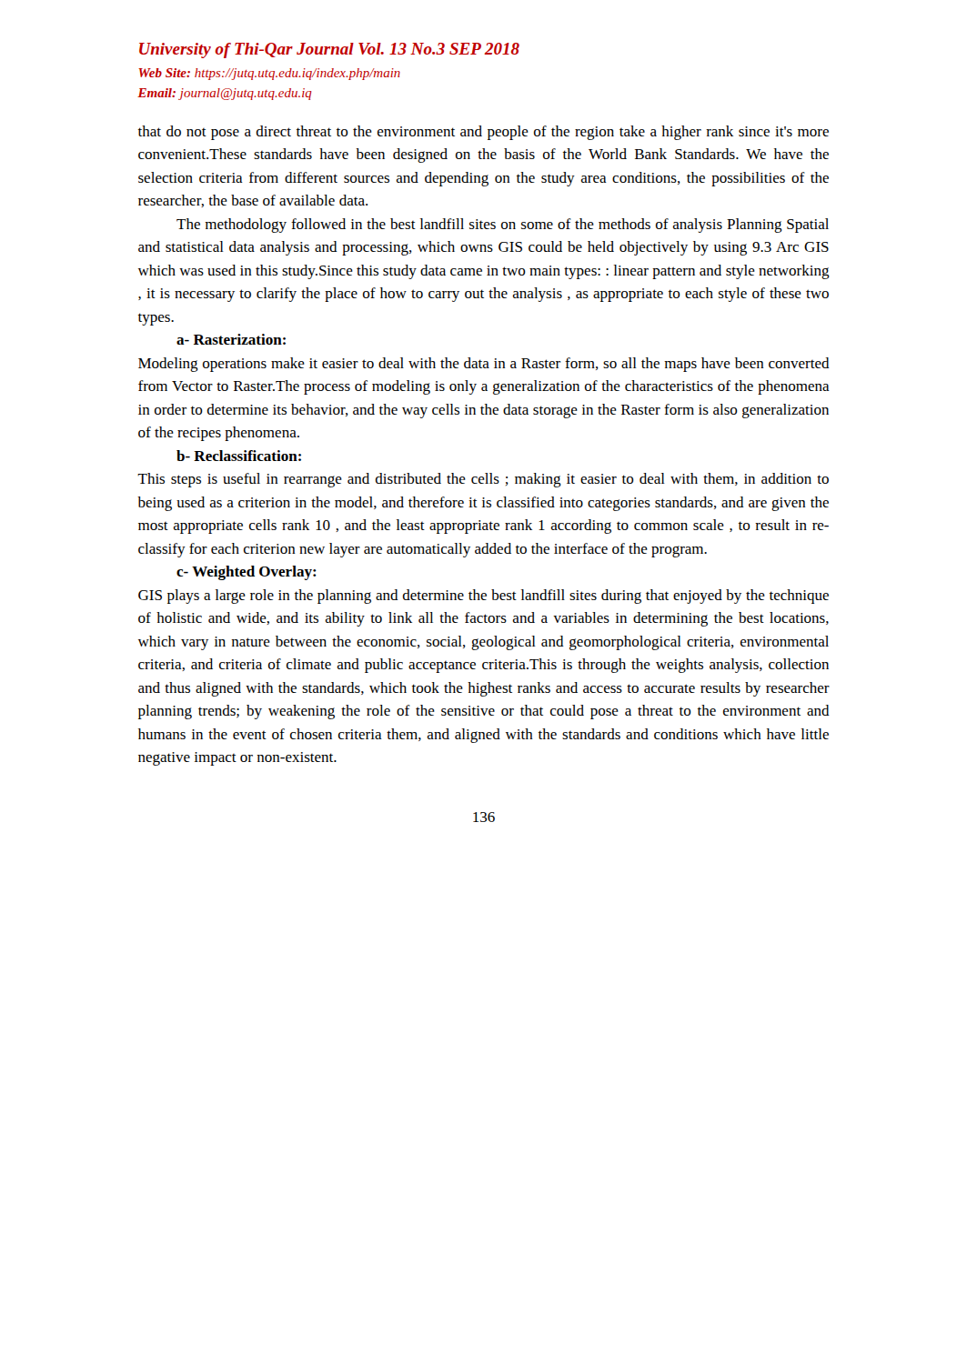University of Thi-Qar Journal Vol. 13 No.3 SEP 2018
Web Site: https://jutq.utq.edu.iq/index.php/main
Email: journal@jutq.utq.edu.iq
that do not pose a direct threat to the environment and people of the region take a higher rank since it's more convenient.These standards have been designed on the basis of the World Bank Standards. We have the selection criteria from different sources and depending on the study area conditions, the possibilities of the researcher, the base of available data.
The methodology followed in the best landfill sites on some of the methods of analysis Planning Spatial and statistical data analysis and processing, which owns GIS could be held objectively by using 9.3 Arc GIS which was used in this study.Since this study data came in two main types: : linear pattern and style networking , it is necessary to clarify the place of how to carry out the analysis , as appropriate to each style of these two types.
a- Rasterization:
Modeling operations make it easier to deal with the data in a Raster form, so all the maps have been converted from Vector to Raster.The process of modeling is only a generalization of the characteristics of the phenomena in order to determine its behavior, and the way cells in the data storage in the Raster form is also generalization of the recipes phenomena.
b- Reclassification:
This steps is useful in rearrange and distributed the cells ; making it easier to deal with them, in addition to being used as a criterion in the model, and therefore it is classified into categories standards, and are given the most appropriate cells rank 10 , and the least appropriate rank 1 according to common scale , to result in re-classify for each criterion new layer are automatically added to the interface of the program.
c- Weighted Overlay:
GIS plays a large role in the planning and determine the best landfill sites during that enjoyed by the technique of holistic and wide, and its ability to link all the factors and a variables in determining the best locations, which vary in nature between the economic, social, geological and geomorphological criteria, environmental criteria, and criteria of climate and public acceptance criteria.This is through the weights analysis, collection and thus aligned with the standards, which took the highest ranks and access to accurate results by researcher planning trends; by weakening the role of the sensitive or that could pose a threat to the environment and humans in the event of chosen criteria them, and aligned with the standards and conditions which have little negative impact or non-existent.
136